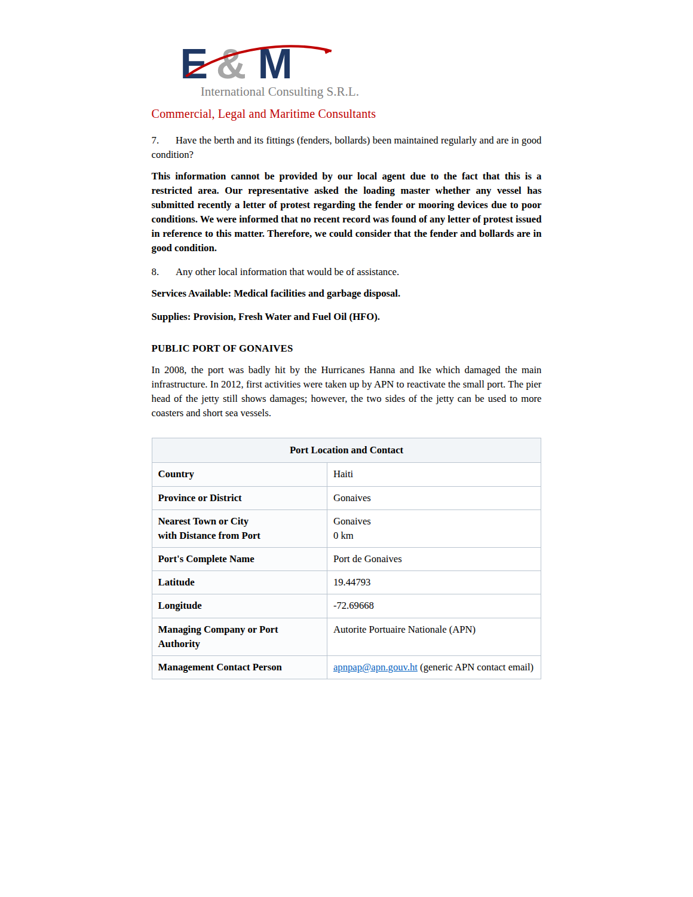E & M International Consulting S.R.L.
Commercial, Legal and Maritime Consultants
7. Have the berth and its fittings (fenders, bollards) been maintained regularly and are in good condition?
This information cannot be provided by our local agent due to the fact that this is a restricted area. Our representative asked the loading master whether any vessel has submitted recently a letter of protest regarding the fender or mooring devices due to poor conditions. We were informed that no recent record was found of any letter of protest issued in reference to this matter. Therefore, we could consider that the fender and bollards are in good condition.
8. Any other local information that would be of assistance.
Services Available: Medical facilities and garbage disposal.
Supplies: Provision, Fresh Water and Fuel Oil (HFO).
PUBLIC PORT OF GONAIVES
In 2008, the port was badly hit by the Hurricanes Hanna and Ike which damaged the main infrastructure. In 2012, first activities were taken up by APN to reactivate the small port. The pier head of the jetty still shows damages; however, the two sides of the jetty can be used to more coasters and short sea vessels.
| Port Location and Contact |
| --- |
| Country | Haiti |
| Province or District | Gonaives |
| Nearest Town or City with Distance from Port | Gonaives 0 km |
| Port's Complete Name | Port de Gonaives |
| Latitude | 19.44793 |
| Longitude | -72.69668 |
| Managing Company or Port Authority | Autorite Portuaire Nationale (APN) |
| Management Contact Person | apnpap@apn.gouv.ht (generic APN contact email) |